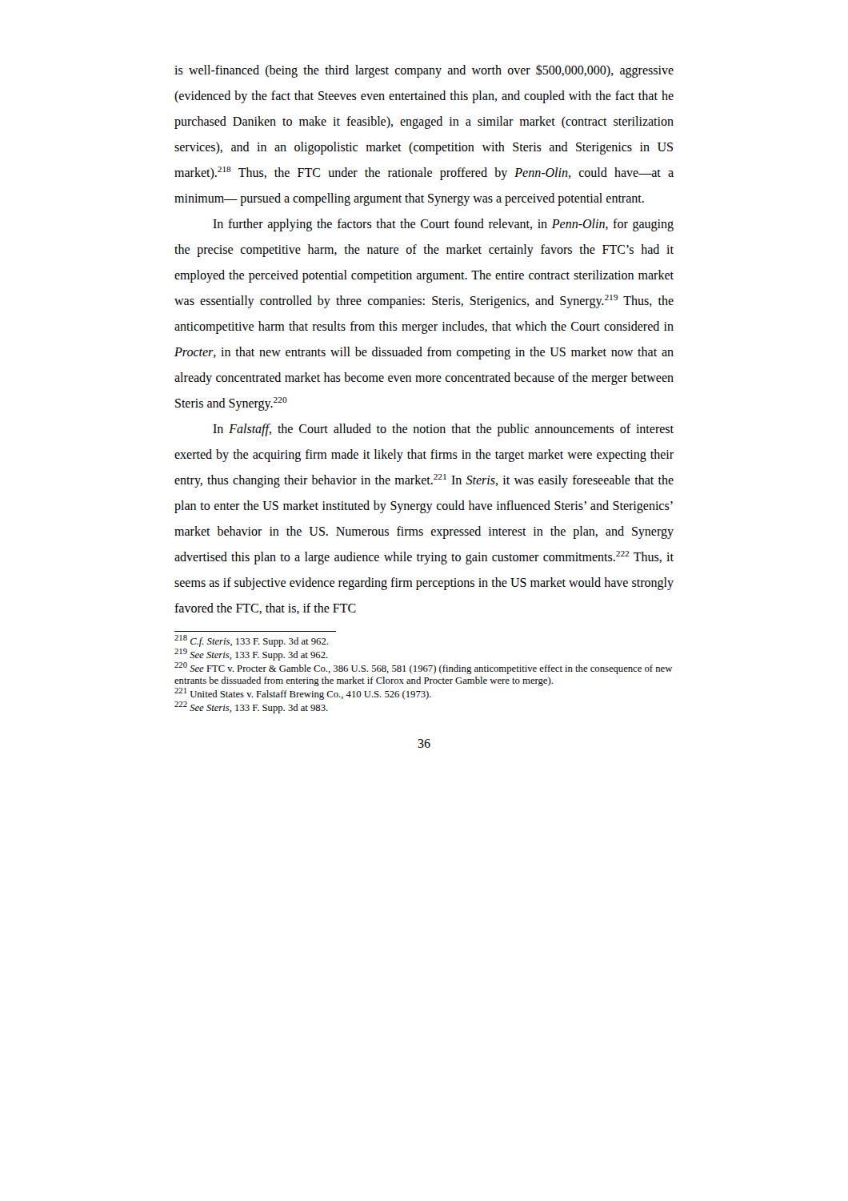is well-financed (being the third largest company and worth over $500,000,000), aggressive (evidenced by the fact that Steeves even entertained this plan, and coupled with the fact that he purchased Daniken to make it feasible), engaged in a similar market (contract sterilization services), and in an oligopolistic market (competition with Steris and Sterigenics in US market).218 Thus, the FTC under the rationale proffered by Penn-Olin, could have—at a minimum— pursued a compelling argument that Synergy was a perceived potential entrant.
In further applying the factors that the Court found relevant, in Penn-Olin, for gauging the precise competitive harm, the nature of the market certainly favors the FTC’s had it employed the perceived potential competition argument. The entire contract sterilization market was essentially controlled by three companies: Steris, Sterigenics, and Synergy.219 Thus, the anticompetitive harm that results from this merger includes, that which the Court considered in Procter, in that new entrants will be dissuaded from competing in the US market now that an already concentrated market has become even more concentrated because of the merger between Steris and Synergy.220
In Falstaff, the Court alluded to the notion that the public announcements of interest exerted by the acquiring firm made it likely that firms in the target market were expecting their entry, thus changing their behavior in the market.221 In Steris, it was easily foreseeable that the plan to enter the US market instituted by Synergy could have influenced Steris’ and Sterigenics’ market behavior in the US. Numerous firms expressed interest in the plan, and Synergy advertised this plan to a large audience while trying to gain customer commitments.222 Thus, it seems as if subjective evidence regarding firm perceptions in the US market would have strongly favored the FTC, that is, if the FTC
218 C.f. Steris, 133 F. Supp. 3d at 962.
219 See Steris, 133 F. Supp. 3d at 962.
220 See FTC v. Procter & Gamble Co., 386 U.S. 568, 581 (1967) (finding anticompetitive effect in the consequence of new entrants be dissuaded from entering the market if Clorox and Procter Gamble were to merge).
221 United States v. Falstaff Brewing Co., 410 U.S. 526 (1973).
222 See Steris, 133 F. Supp. 3d at 983.
36